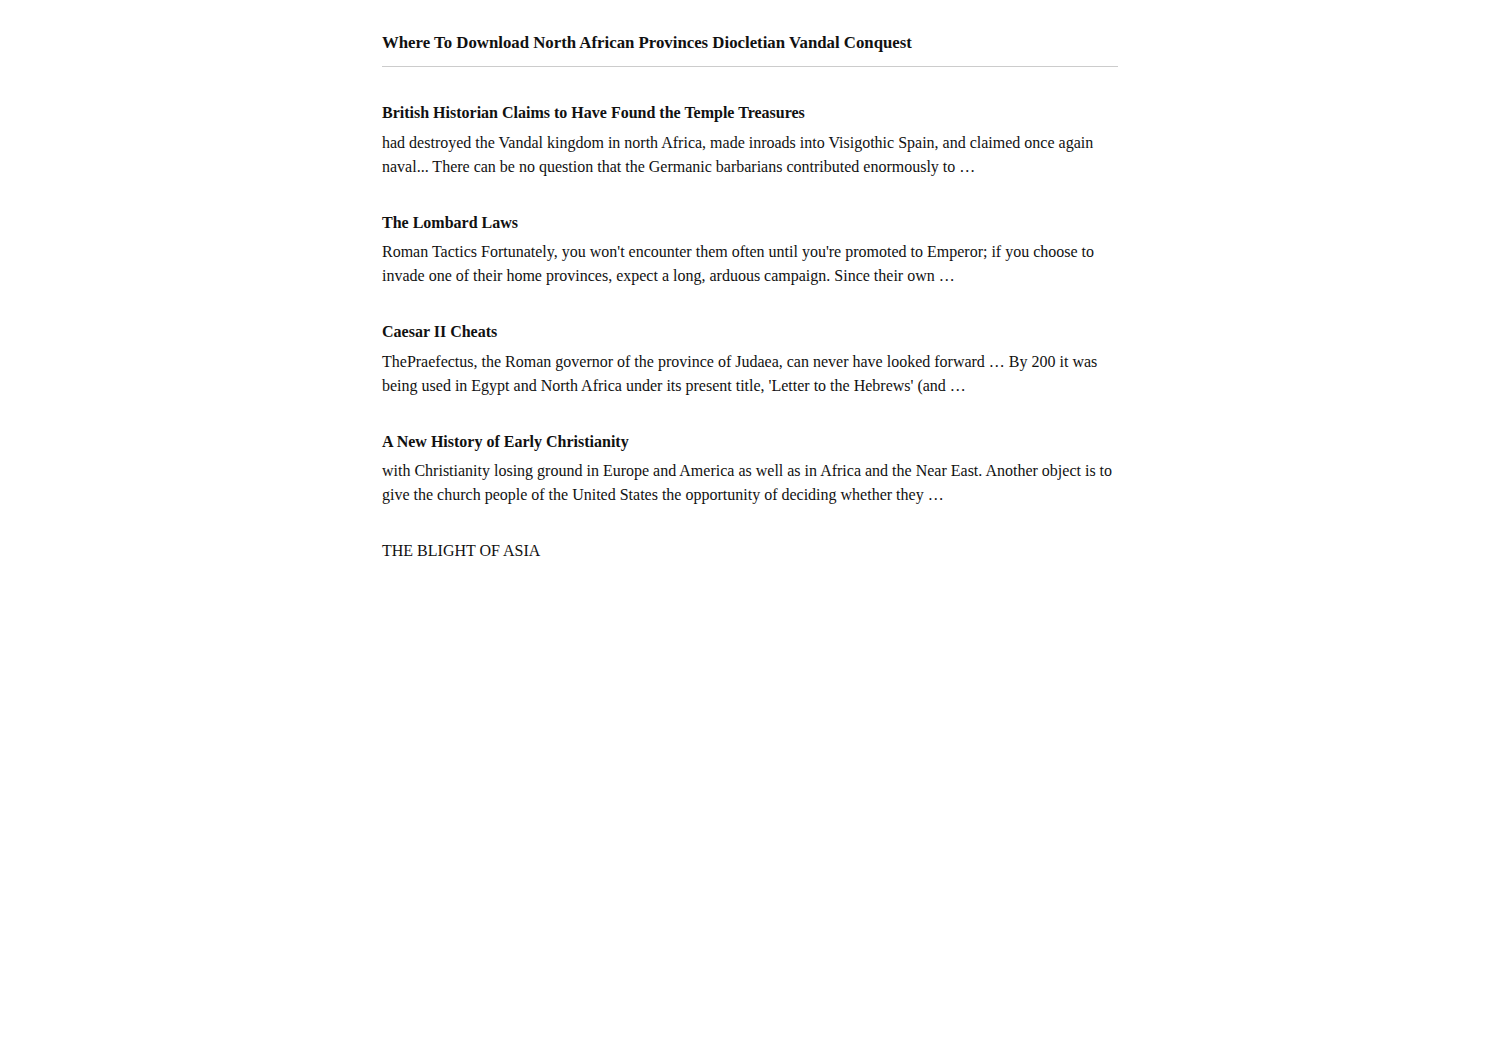Where To Download North African Provinces Diocletian Vandal Conquest
British Historian Claims to Have Found the Temple Treasures
had destroyed the Vandal kingdom in north Africa, made inroads into Visigothic Spain, and claimed once again naval... There can be no question that the Germanic barbarians contributed enormously to …
The Lombard Laws
Roman Tactics Fortunately, you won't encounter them often until you're promoted to Emperor; if you choose to invade one of their home provinces, expect a long, arduous campaign. Since their own …
Caesar II Cheats
ThePraefectus, the Roman governor of the province of Judaea, can never have looked forward … By 200 it was being used in Egypt and North Africa under its present title, 'Letter to the Hebrews' (and …
A New History of Early Christianity
with Christianity losing ground in Europe and America as well as in Africa and the Near East. Another object is to give the church people of the United States the opportunity of deciding whether they …
THE BLIGHT OF ASIA